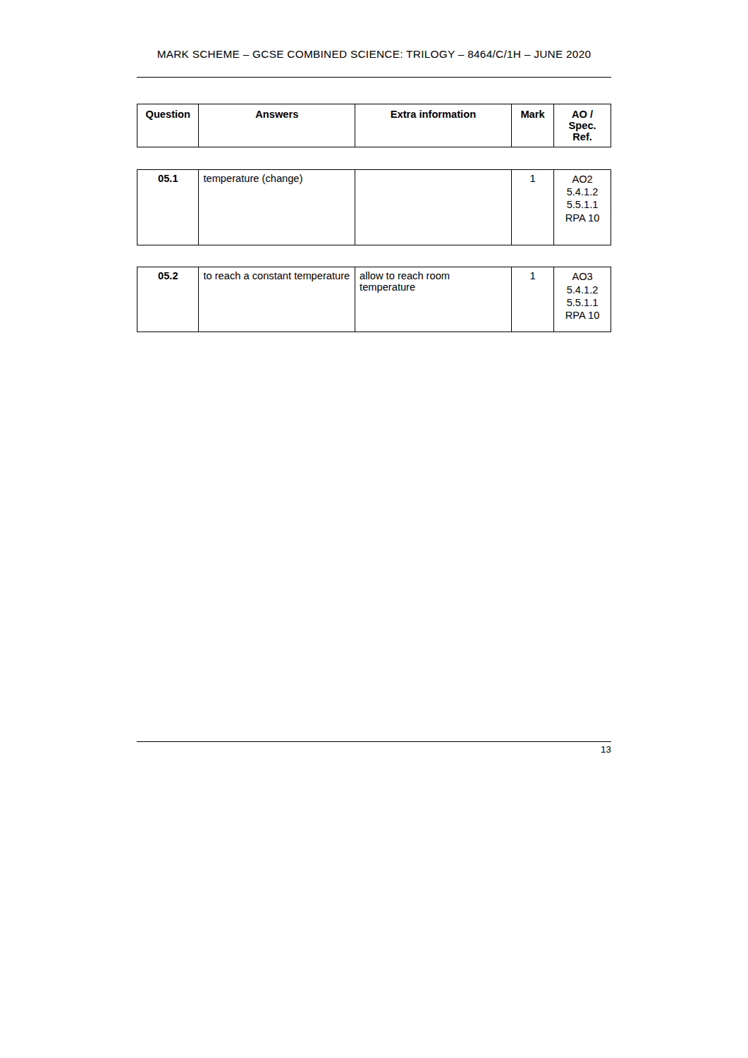MARK SCHEME – GCSE COMBINED SCIENCE: TRILOGY – 8464/C/1H – JUNE 2020
| Question | Answers | Extra information | Mark | AO / Spec. Ref. |
| --- | --- | --- | --- | --- |
| 05.1 | temperature (change) | | 1 | AO2 5.4.1.2 5.5.1.1 RPA 10 |
| 05.2 | to reach a constant temperature | allow to reach room temperature | 1 | AO3 5.4.1.2 5.5.1.1 RPA 10 |
13